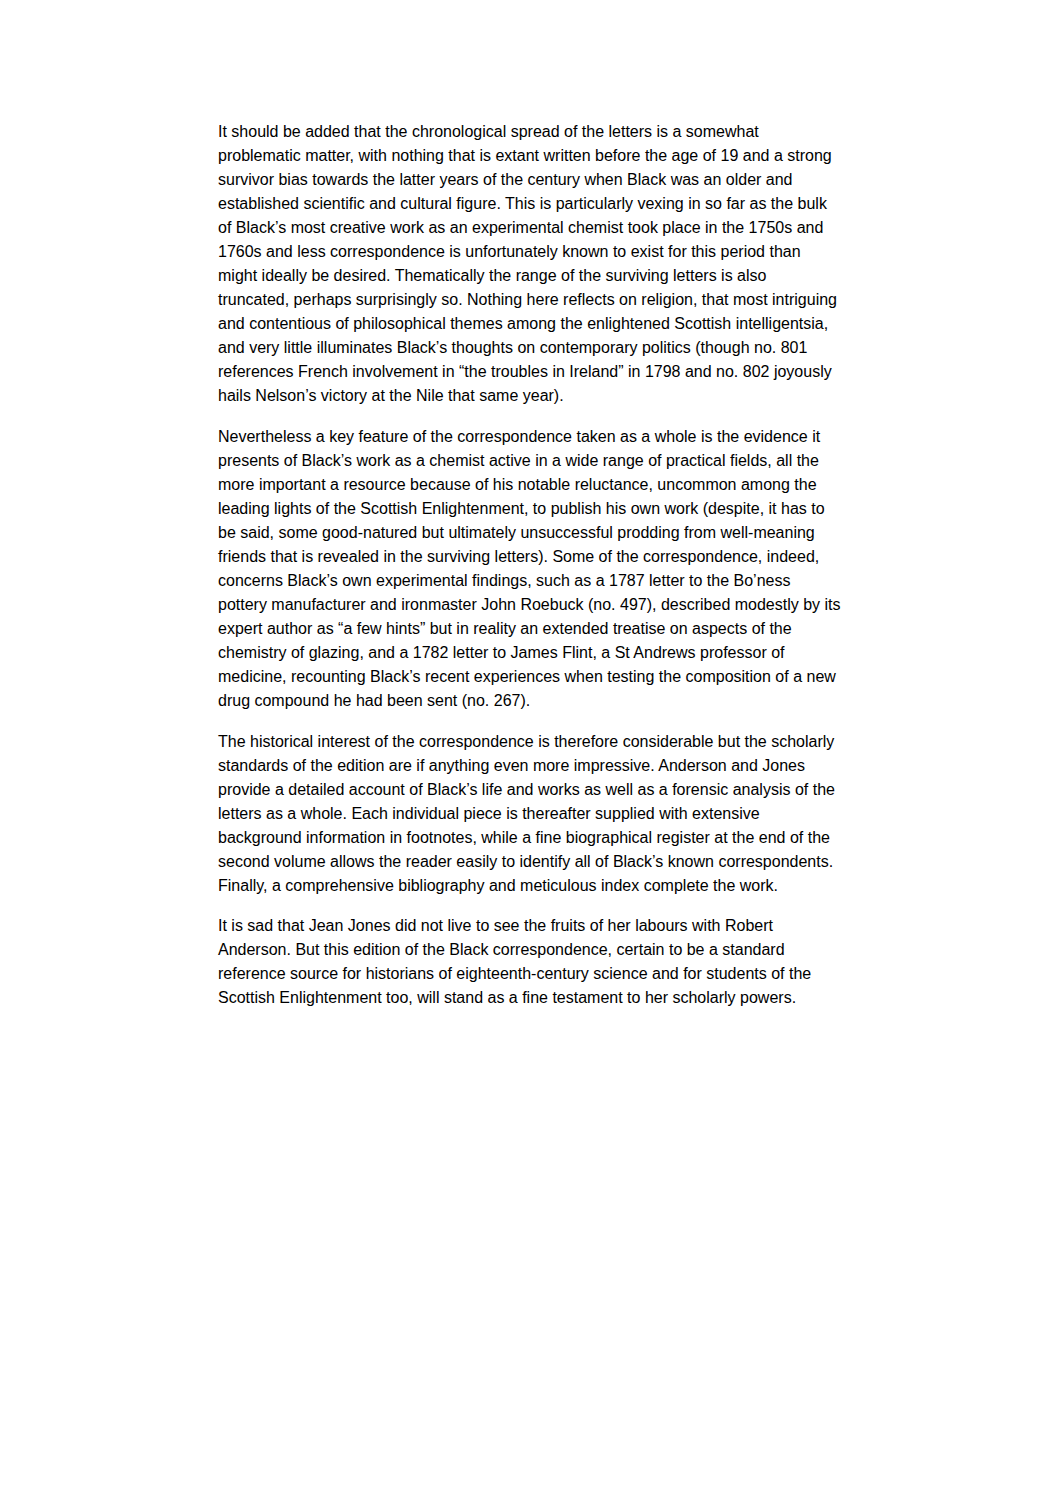It should be added that the chronological spread of the letters is a somewhat problematic matter, with nothing that is extant written before the age of 19 and a strong survivor bias towards the latter years of the century when Black was an older and established scientific and cultural figure. This is particularly vexing in so far as the bulk of Black’s most creative work as an experimental chemist took place in the 1750s and 1760s and less correspondence is unfortunately known to exist for this period than might ideally be desired. Thematically the range of the surviving letters is also truncated, perhaps surprisingly so. Nothing here reflects on religion, that most intriguing and contentious of philosophical themes among the enlightened Scottish intelligentsia, and very little illuminates Black’s thoughts on contemporary politics (though no. 801 references French involvement in “the troubles in Ireland” in 1798 and no. 802 joyously hails Nelson’s victory at the Nile that same year).
Nevertheless a key feature of the correspondence taken as a whole is the evidence it presents of Black’s work as a chemist active in a wide range of practical fields, all the more important a resource because of his notable reluctance, uncommon among the leading lights of the Scottish Enlightenment, to publish his own work (despite, it has to be said, some good-natured but ultimately unsuccessful prodding from well-meaning friends that is revealed in the surviving letters). Some of the correspondence, indeed, concerns Black’s own experimental findings, such as a 1787 letter to the Bo’ness pottery manufacturer and ironmaster John Roebuck (no. 497), described modestly by its expert author as “a few hints” but in reality an extended treatise on aspects of the chemistry of glazing, and a 1782 letter to James Flint, a St Andrews professor of medicine, recounting Black’s recent experiences when testing the composition of a new drug compound he had been sent (no. 267).
The historical interest of the correspondence is therefore considerable but the scholarly standards of the edition are if anything even more impressive. Anderson and Jones provide a detailed account of Black’s life and works as well as a forensic analysis of the letters as a whole. Each individual piece is thereafter supplied with extensive background information in footnotes, while a fine biographical register at the end of the second volume allows the reader easily to identify all of Black’s known correspondents. Finally, a comprehensive bibliography and meticulous index complete the work.
It is sad that Jean Jones did not live to see the fruits of her labours with Robert Anderson. But this edition of the Black correspondence, certain to be a standard reference source for historians of eighteenth-century science and for students of the Scottish Enlightenment too, will stand as a fine testament to her scholarly powers.